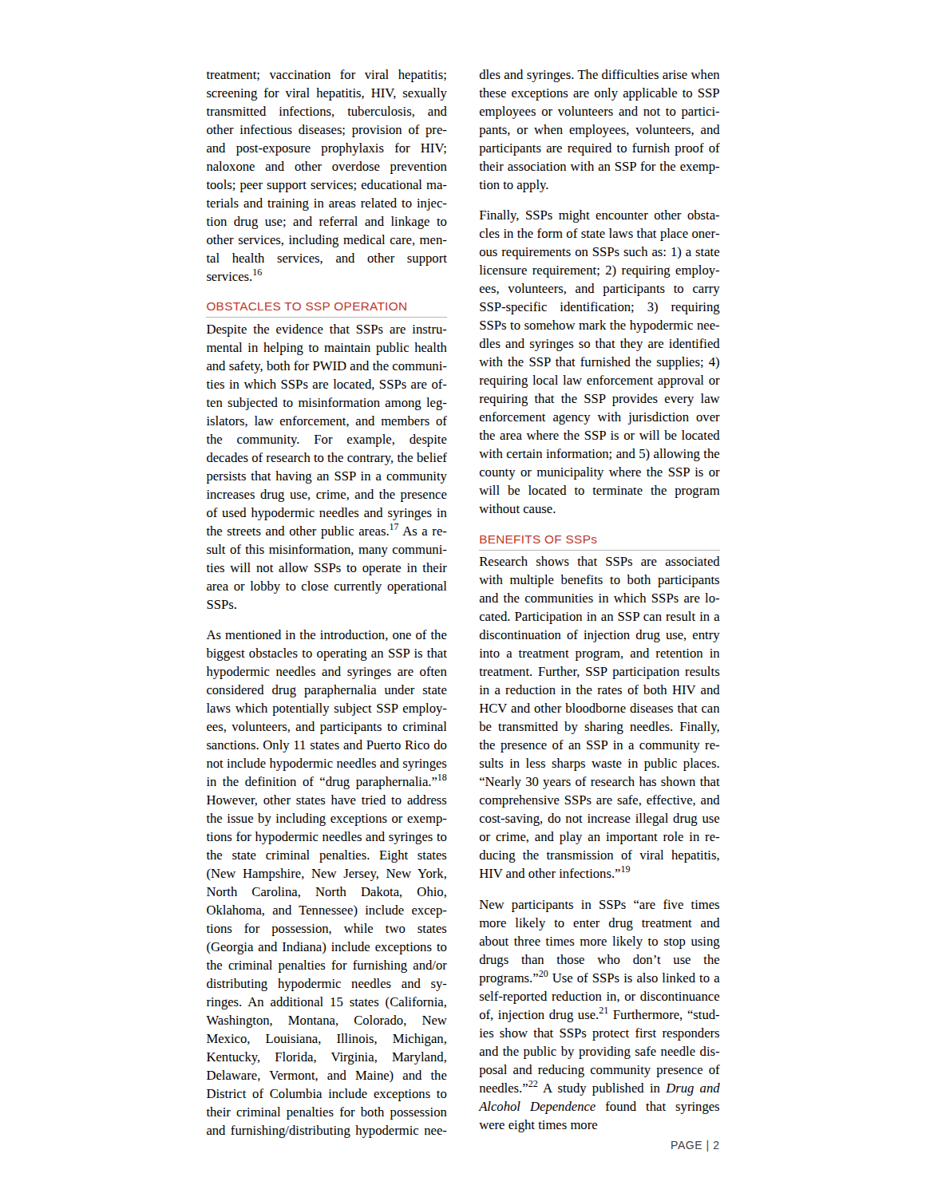treatment; vaccination for viral hepatitis; screening for viral hepatitis, HIV, sexually transmitted infections, tuberculosis, and other infectious diseases; provision of pre- and post-exposure prophylaxis for HIV; naloxone and other overdose prevention tools; peer support services; educational materials and training in areas related to injection drug use; and referral and linkage to other services, including medical care, mental health services, and other support services.16
OBSTACLES TO SSP OPERATION
Despite the evidence that SSPs are instrumental in helping to maintain public health and safety, both for PWID and the communities in which SSPs are located, SSPs are often subjected to misinformation among legislators, law enforcement, and members of the community. For example, despite decades of research to the contrary, the belief persists that having an SSP in a community increases drug use, crime, and the presence of used hypodermic needles and syringes in the streets and other public areas.17 As a result of this misinformation, many communities will not allow SSPs to operate in their area or lobby to close currently operational SSPs.
As mentioned in the introduction, one of the biggest obstacles to operating an SSP is that hypodermic needles and syringes are often considered drug paraphernalia under state laws which potentially subject SSP employees, volunteers, and participants to criminal sanctions. Only 11 states and Puerto Rico do not include hypodermic needles and syringes in the definition of “drug paraphernalia.”18 However, other states have tried to address the issue by including exceptions or exemptions for hypodermic needles and syringes to the state criminal penalties. Eight states (New Hampshire, New Jersey, New York, North Carolina, North Dakota, Ohio, Oklahoma, and Tennessee) include exceptions for possession, while two states (Georgia and Indiana) include exceptions to the criminal penalties for furnishing and/or distributing hypodermic needles and syringes. An additional 15 states (California, Washington, Montana, Colorado, New Mexico, Louisiana, Illinois, Michigan, Kentucky, Florida, Virginia, Maryland, Delaware, Vermont, and Maine) and the District of Columbia include exceptions to their criminal penalties for both possession and furnishing/distributing hypodermic needles and syringes. The difficulties arise when these exceptions are only applicable to SSP employees or volunteers and not to participants, or when employees, volunteers, and participants are required to furnish proof of their association with an SSP for the exemption to apply.
Finally, SSPs might encounter other obstacles in the form of state laws that place onerous requirements on SSPs such as: 1) a state licensure requirement; 2) requiring employees, volunteers, and participants to carry SSP-specific identification; 3) requiring SSPs to somehow mark the hypodermic needles and syringes so that they are identified with the SSP that furnished the supplies; 4) requiring local law enforcement approval or requiring that the SSP provides every law enforcement agency with jurisdiction over the area where the SSP is or will be located with certain information; and 5) allowing the county or municipality where the SSP is or will be located to terminate the program without cause.
BENEFITS OF SSPs
Research shows that SSPs are associated with multiple benefits to both participants and the communities in which SSPs are located. Participation in an SSP can result in a discontinuation of injection drug use, entry into a treatment program, and retention in treatment. Further, SSP participation results in a reduction in the rates of both HIV and HCV and other bloodborne diseases that can be transmitted by sharing needles. Finally, the presence of an SSP in a community results in less sharps waste in public places. “Nearly 30 years of research has shown that comprehensive SSPs are safe, effective, and cost-saving, do not increase illegal drug use or crime, and play an important role in reducing the transmission of viral hepatitis, HIV and other infections.”19
New participants in SSPs “are five times more likely to enter drug treatment and about three times more likely to stop using drugs than those who don’t use the programs.”20 Use of SSPs is also linked to a self-reported reduction in, or discontinuance of, injection drug use.21 Furthermore, “studies show that SSPs protect first responders and the public by providing safe needle disposal and reducing community presence of needles.”22 A study published in Drug and Alcohol Dependence found that syringes were eight times more
PAGE | 2